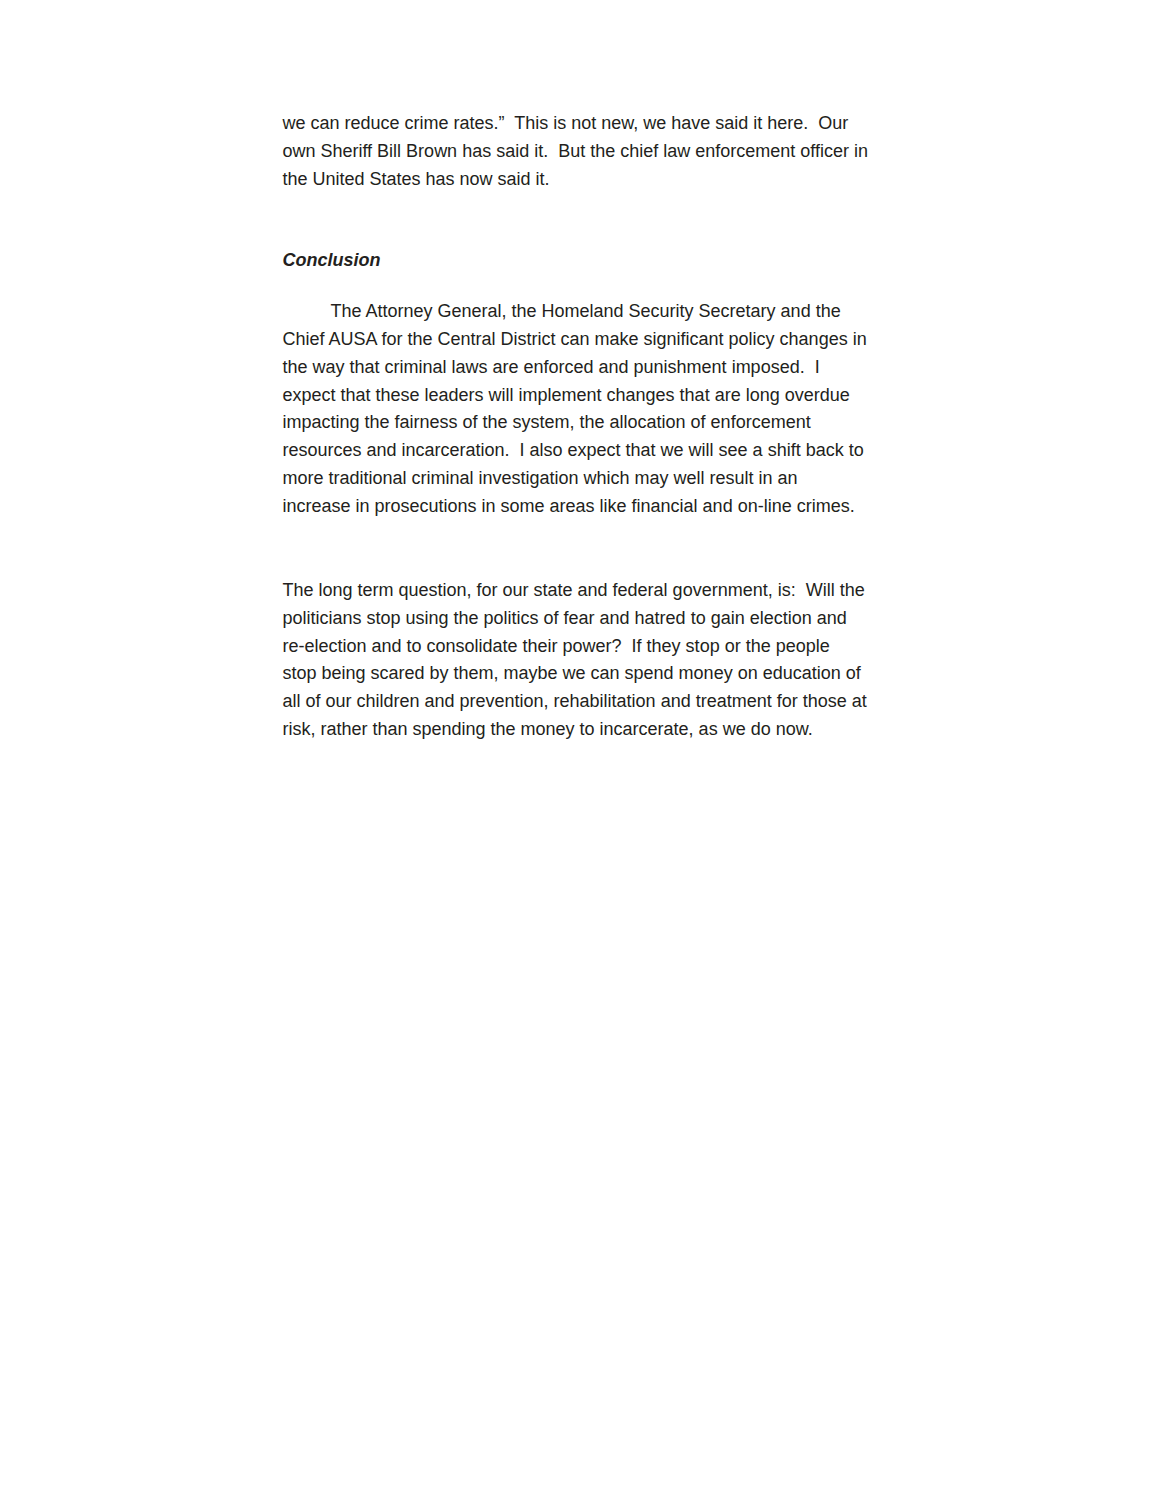we can reduce crime rates.” This is not new, we have said it here. Our own Sheriff Bill Brown has said it. But the chief law enforcement officer in the United States has now said it.
Conclusion
The Attorney General, the Homeland Security Secretary and the Chief AUSA for the Central District can make significant policy changes in the way that criminal laws are enforced and punishment imposed. I expect that these leaders will implement changes that are long overdue impacting the fairness of the system, the allocation of enforcement resources and incarceration. I also expect that we will see a shift back to more traditional criminal investigation which may well result in an increase in prosecutions in some areas like financial and on-line crimes.
The long term question, for our state and federal government, is: Will the politicians stop using the politics of fear and hatred to gain election and re-election and to consolidate their power? If they stop or the people stop being scared by them, maybe we can spend money on education of all of our children and prevention, rehabilitation and treatment for those at risk, rather than spending the money to incarcerate, as we do now.